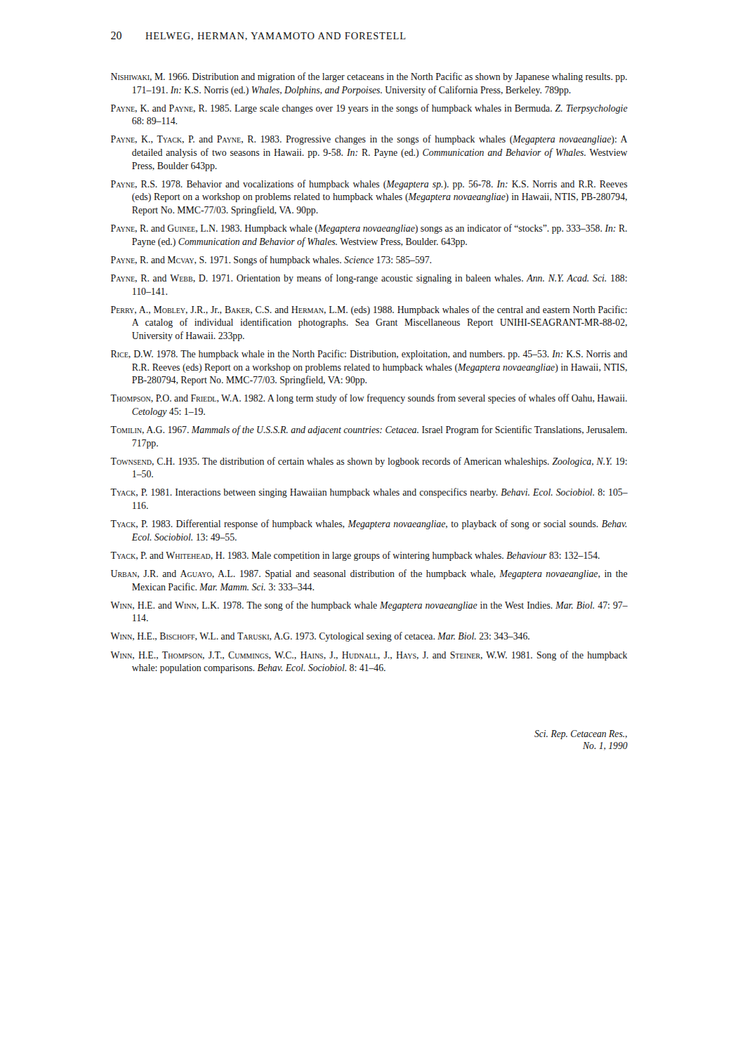20 Helweg, Herman, Yamamoto and Forestell
Nishiwaki, M. 1966. Distribution and migration of the larger cetaceans in the North Pacific as shown by Japanese whaling results. pp. 171–191. In: K.S. Norris (ed.) Whales, Dolphins, and Porpoises. University of California Press, Berkeley. 789pp.
Payne, K. and Payne, R. 1985. Large scale changes over 19 years in the songs of humpback whales in Bermuda. Z. Tierpsychologie 68: 89–114.
Payne, K., Tyack, P. and Payne, R. 1983. Progressive changes in the songs of humpback whales (Megaptera novaeangliae): A detailed analysis of two seasons in Hawaii. pp. 9-58. In: R. Payne (ed.) Communication and Behavior of Whales. Westview Press, Boulder 643pp.
Payne, R.S. 1978. Behavior and vocalizations of humpback whales (Megaptera sp.). pp. 56-78. In: K.S. Norris and R.R. Reeves (eds) Report on a workshop on problems related to humpback whales (Megaptera novaeangliae) in Hawaii, NTIS, PB-280794, Report No. MMC-77/03. Springfield, VA. 90pp.
Payne, R. and Guinee, L.N. 1983. Humpback whale (Megaptera novaeangliae) songs as an indicator of “stocks”. pp. 333–358. In: R. Payne (ed.) Communication and Behavior of Whales. Westview Press, Boulder. 643pp.
Payne, R. and Mcvay, S. 1971. Songs of humpback whales. Science 173: 585–597.
Payne, R. and Webb, D. 1971. Orientation by means of long-range acoustic signaling in baleen whales. Ann. N.Y. Acad. Sci. 188: 110–141.
Perry, A., Mobley, J.R., Jr., Baker, C.S. and Herman, L.M. (eds) 1988. Humpback whales of the central and eastern North Pacific: A catalog of individual identification photographs. Sea Grant Miscellaneous Report UNIHI-SEAGRANT-MR-88-02, University of Hawaii. 233pp.
Rice, D.W. 1978. The humpback whale in the North Pacific: Distribution, exploitation, and numbers. pp. 45–53. In: K.S. Norris and R.R. Reeves (eds) Report on a workshop on problems related to humpback whales (Megaptera novaeangliae) in Hawaii, NTIS, PB-280794, Report No. MMC-77/03. Springfield, VA: 90pp.
Thompson, P.O. and Friedl, W.A. 1982. A long term study of low frequency sounds from several species of whales off Oahu, Hawaii. Cetology 45: 1–19.
Tomilin, A.G. 1967. Mammals of the U.S.S.R. and adjacent countries: Cetacea. Israel Program for Scientific Translations, Jerusalem. 717pp.
Townsend, C.H. 1935. The distribution of certain whales as shown by logbook records of American whaleships. Zoologica, N.Y. 19: 1–50.
Tyack, P. 1981. Interactions between singing Hawaiian humpback whales and conspecifics nearby. Behavi. Ecol. Sociobiol. 8: 105–116.
Tyack, P. 1983. Differential response of humpback whales, Megaptera novaeangliae, to playback of song or social sounds. Behav. Ecol. Sociobiol. 13: 49–55.
Tyack, P. and Whitehead, H. 1983. Male competition in large groups of wintering humpback whales. Behaviour 83: 132–154.
Urban, J.R. and Aguayo, A.L. 1987. Spatial and seasonal distribution of the humpback whale, Megaptera novaeangliae, in the Mexican Pacific. Mar. Mamm. Sci. 3: 333–344.
Winn, H.E. and Winn, L.K. 1978. The song of the humpback whale Megaptera novaeangliae in the West Indies. Mar. Biol. 47: 97–114.
Winn, H.E., Bischoff, W.L. and Taruski, A.G. 1973. Cytological sexing of cetacea. Mar. Biol. 23: 343–346.
Winn, H.E., Thompson, J.T., Cummings, W.C., Hains, J., Hudnall, J., Hays, J. and Steiner, W.W. 1981. Song of the humpback whale: population comparisons. Behav. Ecol. Sociobiol. 8: 41–46.
Sci. Rep. Cetacean Res.,
No. 1, 1990